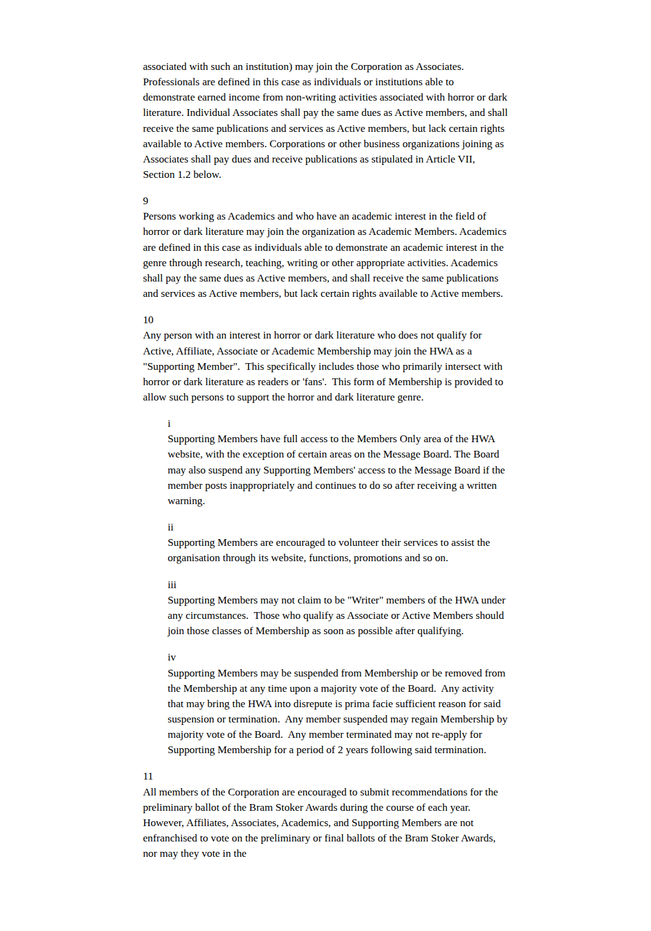associated with such an institution) may join the Corporation as Associates. Professionals are defined in this case as individuals or institutions able to demonstrate earned income from non-writing activities associated with horror or dark literature. Individual Associates shall pay the same dues as Active members, and shall receive the same publications and services as Active members, but lack certain rights available to Active members. Corporations or other business organizations joining as Associates shall pay dues and receive publications as stipulated in Article VII, Section 1.2 below.
9
Persons working as Academics and who have an academic interest in the field of horror or dark literature may join the organization as Academic Members. Academics are defined in this case as individuals able to demonstrate an academic interest in the genre through research, teaching, writing or other appropriate activities. Academics shall pay the same dues as Active members, and shall receive the same publications and services as Active members, but lack certain rights available to Active members.
10
Any person with an interest in horror or dark literature who does not qualify for Active, Affiliate, Associate or Academic Membership may join the HWA as a "Supporting Member". This specifically includes those who primarily intersect with horror or dark literature as readers or 'fans'. This form of Membership is provided to allow such persons to support the horror and dark literature genre.
i
Supporting Members have full access to the Members Only area of the HWA website, with the exception of certain areas on the Message Board. The Board may also suspend any Supporting Members' access to the Message Board if the member posts inappropriately and continues to do so after receiving a written warning.
ii
Supporting Members are encouraged to volunteer their services to assist the organisation through its website, functions, promotions and so on.
iii
Supporting Members may not claim to be "Writer" members of the HWA under any circumstances. Those who qualify as Associate or Active Members should join those classes of Membership as soon as possible after qualifying.
iv
Supporting Members may be suspended from Membership or be removed from the Membership at any time upon a majority vote of the Board. Any activity that may bring the HWA into disrepute is prima facie sufficient reason for said suspension or termination. Any member suspended may regain Membership by majority vote of the Board. Any member terminated may not re-apply for Supporting Membership for a period of 2 years following said termination.
11
All members of the Corporation are encouraged to submit recommendations for the preliminary ballot of the Bram Stoker Awards during the course of each year. However, Affiliates, Associates, Academics, and Supporting Members are not enfranchised to vote on the preliminary or final ballots of the Bram Stoker Awards, nor may they vote in the